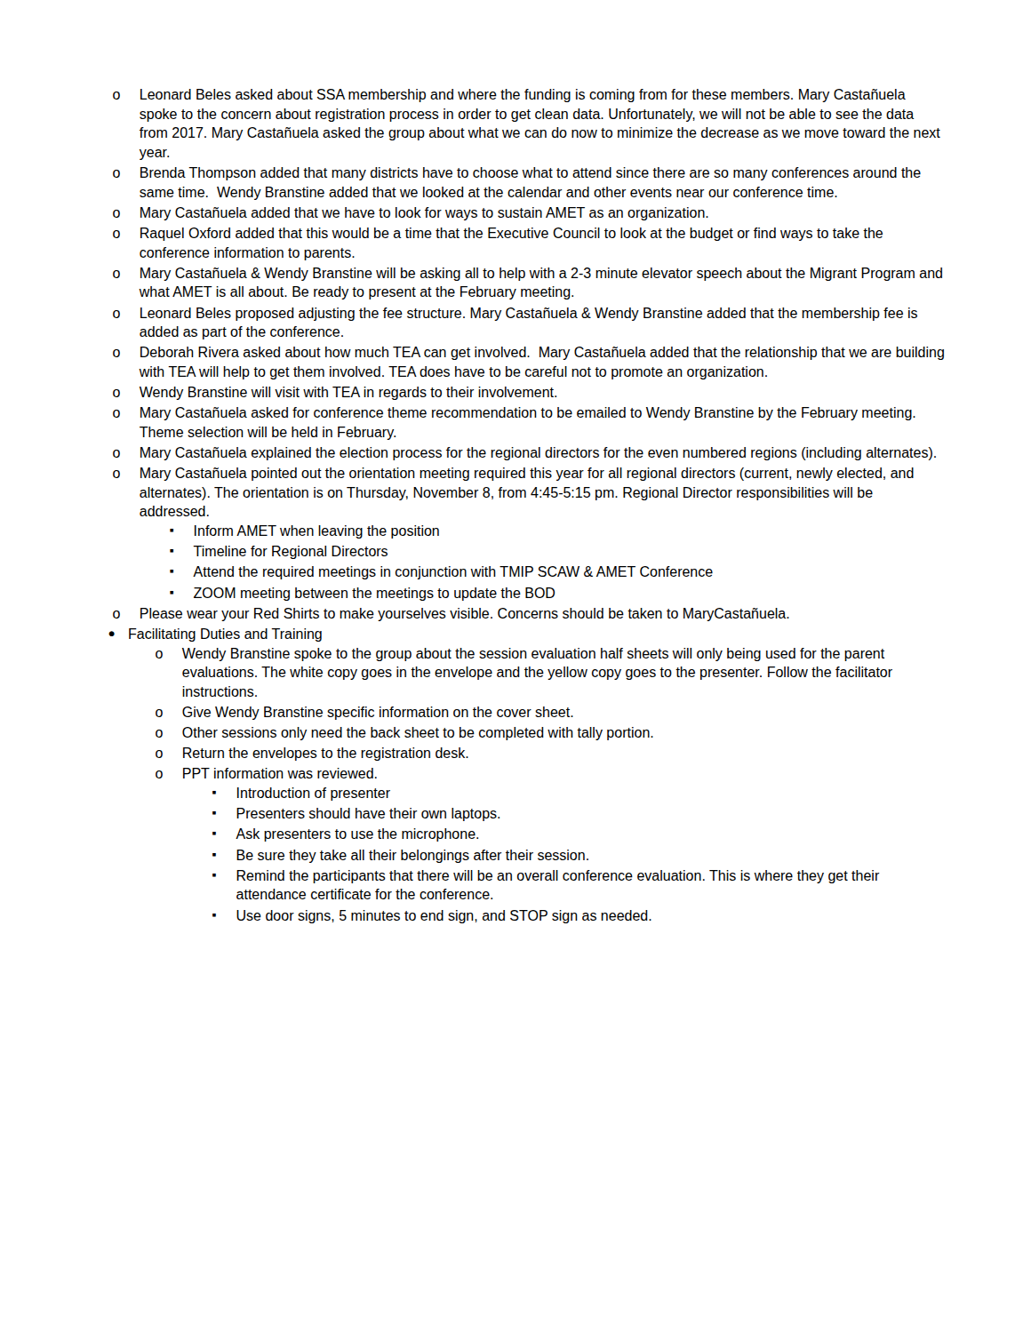Leonard Beles asked about SSA membership and where the funding is coming from for these members. Mary Castañuela spoke to the concern about registration process in order to get clean data. Unfortunately, we will not be able to see the data from 2017. Mary Castañuela asked the group about what we can do now to minimize the decrease as we move toward the next year.
Brenda Thompson added that many districts have to choose what to attend since there are so many conferences around the same time. Wendy Branstine added that we looked at the calendar and other events near our conference time.
Mary Castañuela added that we have to look for ways to sustain AMET as an organization.
Raquel Oxford added that this would be a time that the Executive Council to look at the budget or find ways to take the conference information to parents.
Mary Castañuela & Wendy Branstine will be asking all to help with a 2-3 minute elevator speech about the Migrant Program and what AMET is all about. Be ready to present at the February meeting.
Leonard Beles proposed adjusting the fee structure. Mary Castañuela & Wendy Branstine added that the membership fee is added as part of the conference.
Deborah Rivera asked about how much TEA can get involved. Mary Castañuela added that the relationship that we are building with TEA will help to get them involved. TEA does have to be careful not to promote an organization.
Wendy Branstine will visit with TEA in regards to their involvement.
Mary Castañuela asked for conference theme recommendation to be emailed to Wendy Branstine by the February meeting. Theme selection will be held in February.
Mary Castañuela explained the election process for the regional directors for the even numbered regions (including alternates).
Mary Castañuela pointed out the orientation meeting required this year for all regional directors (current, newly elected, and alternates). The orientation is on Thursday, November 8, from 4:45-5:15 pm. Regional Director responsibilities will be addressed.
Inform AMET when leaving the position
Timeline for Regional Directors
Attend the required meetings in conjunction with TMIP SCAW & AMET Conference
ZOOM meeting between the meetings to update the BOD
Please wear your Red Shirts to make yourselves visible. Concerns should be taken to MaryCastañuela.
Facilitating Duties and Training
Wendy Branstine spoke to the group about the session evaluation half sheets will only being used for the parent evaluations. The white copy goes in the envelope and the yellow copy goes to the presenter. Follow the facilitator instructions.
Give Wendy Branstine specific information on the cover sheet.
Other sessions only need the back sheet to be completed with tally portion.
Return the envelopes to the registration desk.
PPT information was reviewed.
Introduction of presenter
Presenters should have their own laptops.
Ask presenters to use the microphone.
Be sure they take all their belongings after their session.
Remind the participants that there will be an overall conference evaluation. This is where they get their attendance certificate for the conference.
Use door signs, 5 minutes to end sign, and STOP sign as needed.